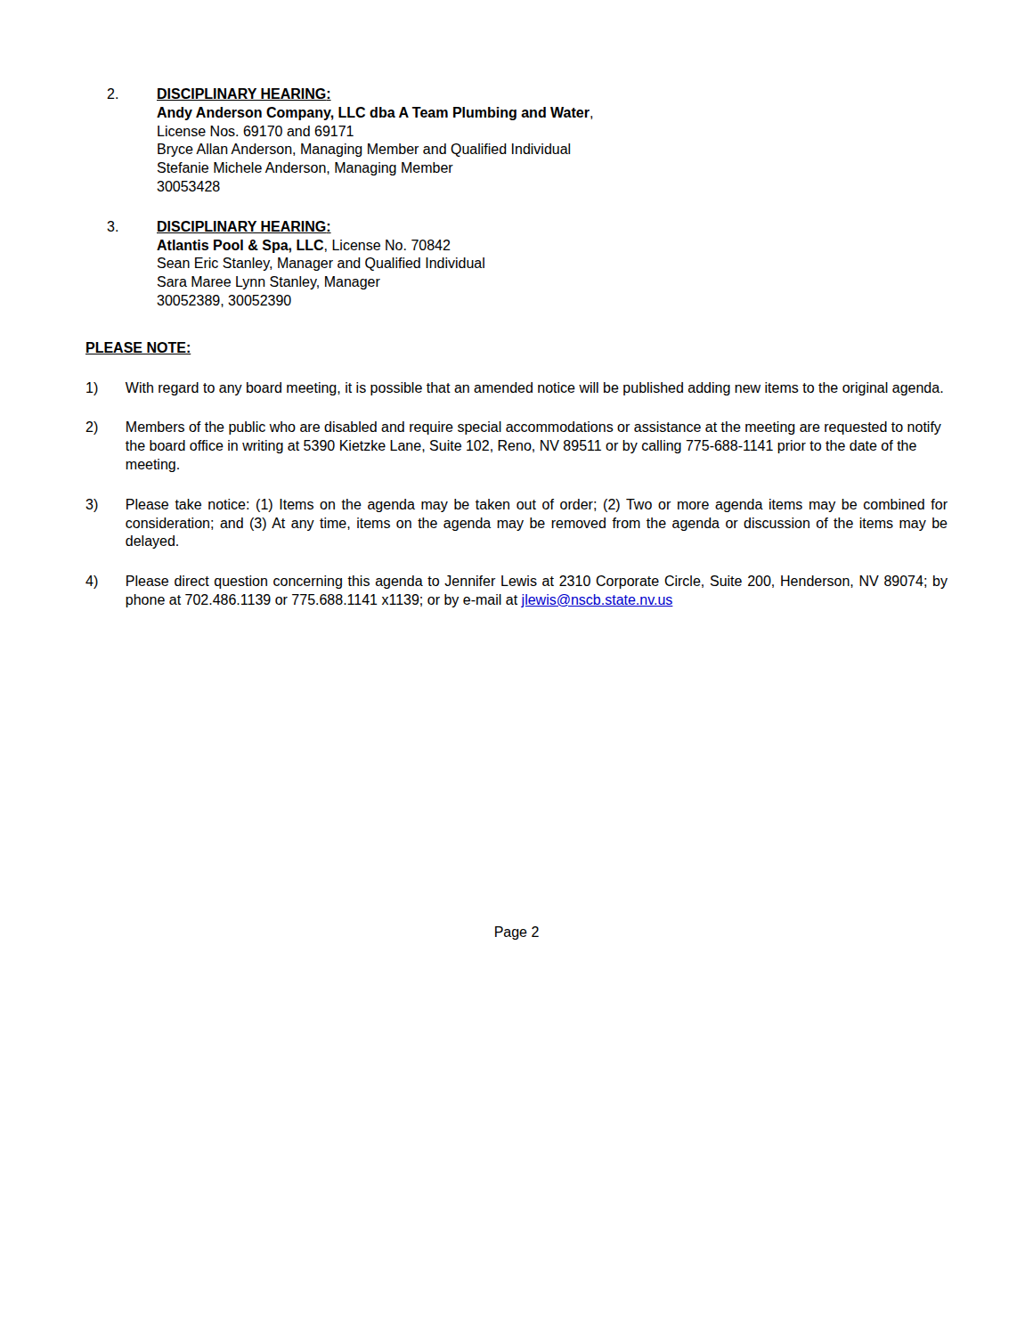2.
DISCIPLINARY HEARING:
Andy Anderson Company, LLC dba A Team Plumbing and Water,
License Nos. 69170 and 69171
Bryce Allan Anderson, Managing Member and Qualified Individual
Stefanie Michele Anderson, Managing Member
30053428
3.
DISCIPLINARY HEARING:
Atlantis Pool & Spa, LLC, License No. 70842
Sean Eric Stanley, Manager and Qualified Individual
Sara Maree Lynn Stanley, Manager
30052389, 30052390
PLEASE NOTE:
1) With regard to any board meeting, it is possible that an amended notice will be published adding new items to the original agenda.
2) Members of the public who are disabled and require special accommodations or assistance at the meeting are requested to notify the board office in writing at 5390 Kietzke Lane, Suite 102, Reno, NV 89511 or by calling 775-688-1141 prior to the date of the meeting.
3) Please take notice: (1) Items on the agenda may be taken out of order; (2) Two or more agenda items may be combined for consideration; and (3) At any time, items on the agenda may be removed from the agenda or discussion of the items may be delayed.
4) Please direct question concerning this agenda to Jennifer Lewis at 2310 Corporate Circle, Suite 200, Henderson, NV 89074; by phone at 702.486.1139 or 775.688.1141 x1139; or by e-mail at jlewis@nscb.state.nv.us
Page 2